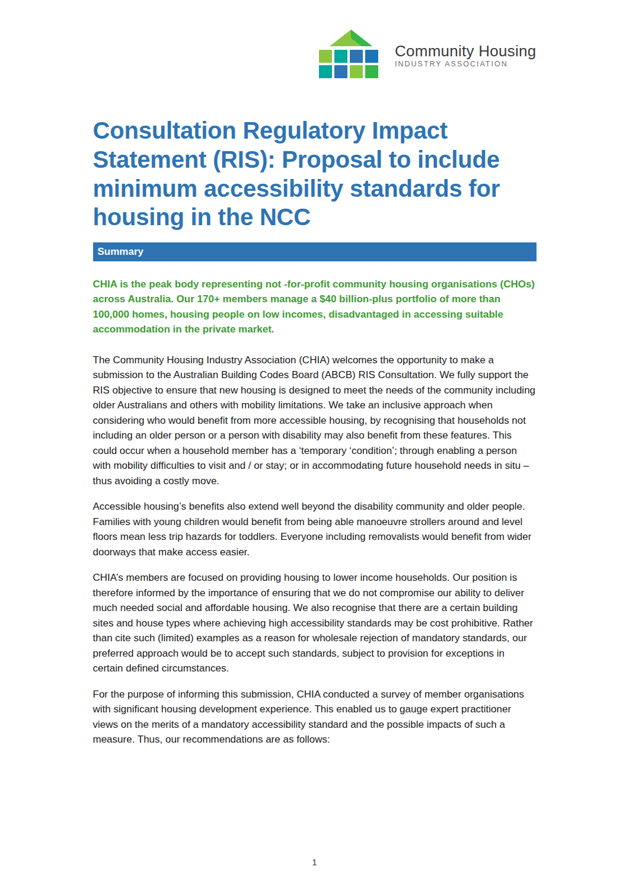Community Housing INDUSTRY ASSOCIATION
Consultation Regulatory Impact Statement (RIS): Proposal to include minimum accessibility standards for housing in the NCC
Summary
CHIA is the peak body representing not -for-profit community housing organisations (CHOs) across Australia. Our 170+ members manage a $40 billion-plus portfolio of more than 100,000 homes, housing people on low incomes, disadvantaged in accessing suitable accommodation in the private market.
The Community Housing Industry Association (CHIA) welcomes the opportunity to make a submission to the Australian Building Codes Board (ABCB) RIS Consultation. We fully support the RIS objective to ensure that new housing is designed to meet the needs of the community including older Australians and others with mobility limitations. We take an inclusive approach when considering who would benefit from more accessible housing, by recognising that households not including an older person or a person with disability may also benefit from these features. This could occur when a household member has a ‘temporary ‘condition’; through enabling a person with mobility difficulties to visit and / or stay; or in accommodating future household needs in situ – thus avoiding a costly move.
Accessible housing’s benefits also extend well beyond the disability community and older people. Families with young children would benefit from being able manoeuvre strollers around and level floors mean less trip hazards for toddlers. Everyone including removalists would benefit from wider doorways that make access easier.
CHIA’s members are focused on providing housing to lower income households. Our position is therefore informed by the importance of ensuring that we do not compromise our ability to deliver much needed social and affordable housing. We also recognise that there are a certain building sites and house types where achieving high accessibility standards may be cost prohibitive. Rather than cite such (limited) examples as a reason for wholesale rejection of mandatory standards, our preferred approach would be to accept such standards, subject to provision for exceptions in certain defined circumstances.
For the purpose of informing this submission, CHIA conducted a survey of member organisations with significant housing development experience. This enabled us to gauge expert practitioner views on the merits of a mandatory accessibility standard and the possible impacts of such a measure. Thus, our recommendations are as follows:
1